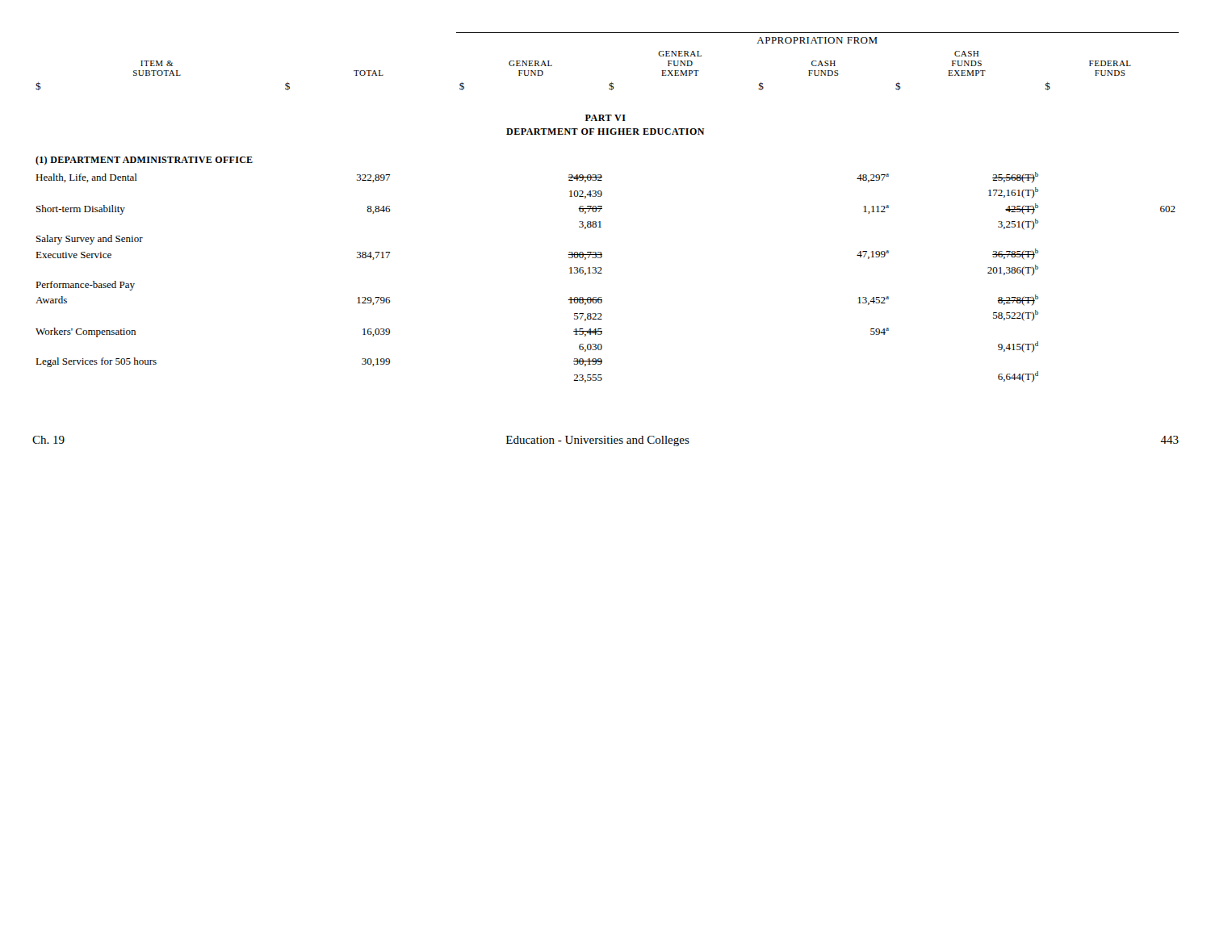| | APPROPRIATION FROM |
| ITEM & SUBTOTAL | TOTAL | GENERAL FUND | GENERAL FUND EXEMPT | CASH FUNDS | CASH FUNDS EXEMPT | FEDERAL FUNDS |
| $ | $ | $ | $ | $ | $ | $ |
| PART VI |
| DEPARTMENT OF HIGHER EDUCATION |
| (1) DEPARTMENT ADMINISTRATIVE OFFICE |
| Health, Life, and Dental | 322,897 | | 249,032 | | 48,297 a | 25,568(T) b | |
| | | | 102,439 | | | 172,161(T) b | |
| Short-term Disability | 8,846 | | 6,707 | | 1,112 a | 425(T) b | 602 |
| | | | 3,881 | | | 3,251(T) b | |
| Salary Survey and Senior | | | | | | | |
| Executive Service | 384,717 | | 300,733 | | 47,199 a | 36,785(T) b | |
| | | | 136,132 | | | 201,386(T) b | |
| Performance-based Pay | | | | | | | |
| Awards | 129,796 | | 108,066 | | 13,452 a | 8,278(T) b | |
| | | | 57,822 | | | 58,522(T) b | |
| Workers' Compensation | 16,039 | | 15,445 | | 594 a | | |
| | | | 6,030 | | | 9,415(T) d | |
| Legal Services for 505 hours | 30,199 | | 30,199 | | | | |
| | | | 23,555 | | | 6,644(T) d | |
Ch. 19
Education - Universities and Colleges
443